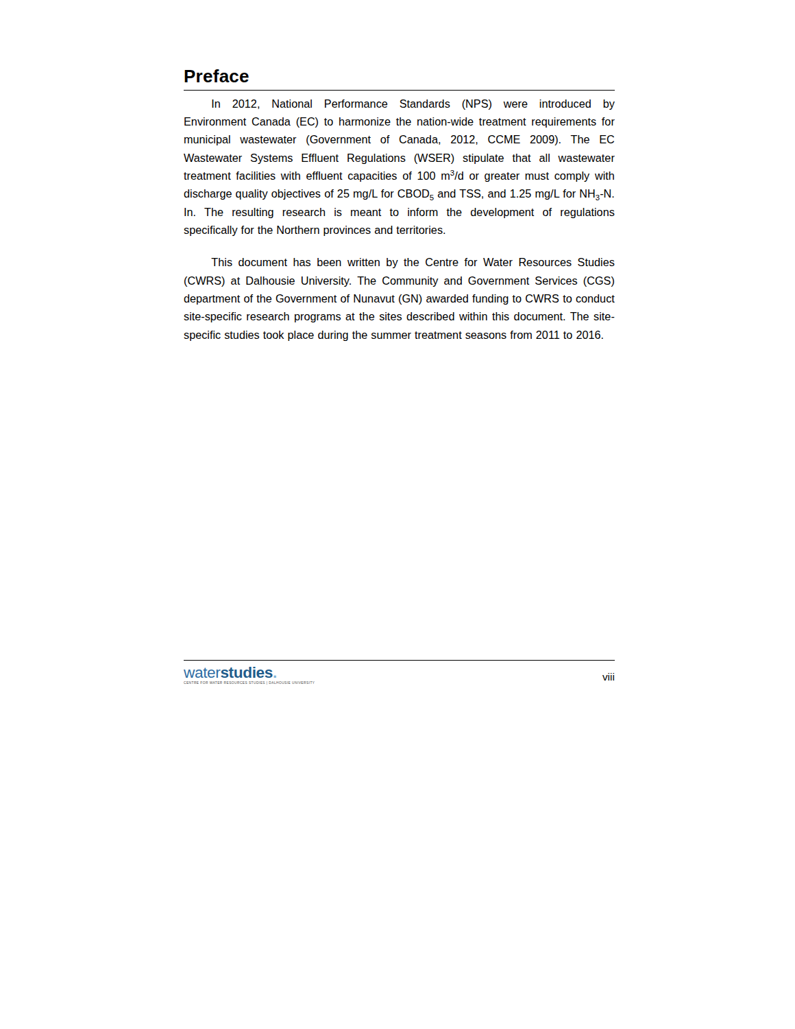Preface
In 2012, National Performance Standards (NPS) were introduced by Environment Canada (EC) to harmonize the nation-wide treatment requirements for municipal wastewater (Government of Canada, 2012, CCME 2009). The EC Wastewater Systems Effluent Regulations (WSER) stipulate that all wastewater treatment facilities with effluent capacities of 100 m3/d or greater must comply with discharge quality objectives of 25 mg/L for CBOD5 and TSS, and 1.25 mg/L for NH3-N. In. The resulting research is meant to inform the development of regulations specifically for the Northern provinces and territories.
This document has been written by the Centre for Water Resources Studies (CWRS) at Dalhousie University. The Community and Government Services (CGS) department of the Government of Nunavut (GN) awarded funding to CWRS to conduct site-specific research programs at the sites described within this document. The site-specific studies took place during the summer treatment seasons from 2011 to 2016.
waterstudies.
Centre for Water Resources Studies | Dalhousie University
viii